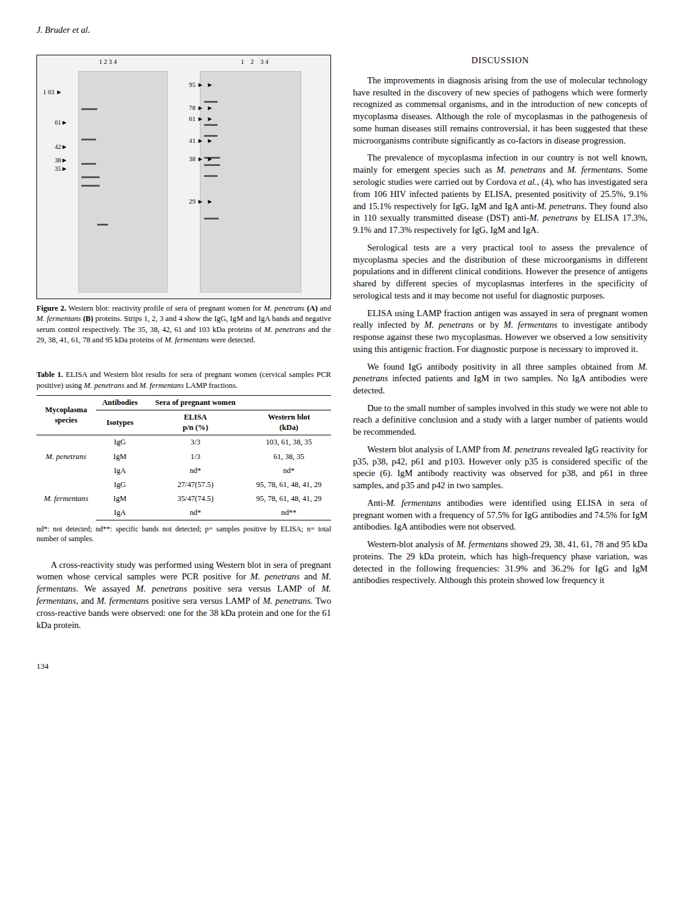J. Bruder et al.
1 2 3 4 1 2 3 4
1 03 ►
61►
42►
38►
35►
95 ► ►
78 ► ►
61 ► ►
41 ► ►
38 ► ►
29 ► ►
Figure 2. Western blot: reactivity profile of sera of pregnant women for M. penetrans (A) and M. fermentans (B) proteins. Strips 1, 2, 3 and 4 show the IgG, IgM and IgA bands and negative serum control respectively. The 35, 38, 42, 61 and 103 kDa proteins of M. penetrans and the 29, 38, 41, 61, 78 and 95 kDa proteins of M. fermentans were detected.
Table 1. ELISA and Western blot results for sera of pregnant women (cervical samples PCR positive) using M. penetrans and M. fermentans LAMP fractions.
| Mycoplasma species | Antibodies | Sera of pregnant women | |
| --- | --- | --- | --- |
| Isotypes | ELISA p/n (%) | Western blot (kDa) |
| M. penetrans | IgG | 3/3 | 103, 61, 38, 35 |
| IgM | 1/3 | 61, 38, 35 |
| IgA | nd* | nd* |
| M. fermentans | IgG | 27/47(57.5) | 95, 78, 61, 48, 41, 29 |
| IgM | 35/47(74.5) | 95, 78, 61, 48, 41, 29 |
| IgA | nd* | nd** |
nd*: not detected; nd**: specific bands not detected; p= samples positive by ELISA; n= total number of samples.
A cross-reactivity study was performed using Western blot in sera of pregnant women whose cervical samples were PCR positive for M. penetrans and M. fermentans. We assayed M. penetrans positive sera versus LAMP of M. fermentans, and M. fermentans positive sera versus LAMP of M. penetrans. Two cross-reactive bands were observed: one for the 38 kDa protein and one for the 61 kDa protein.
DISCUSSION
The improvements in diagnosis arising from the use of molecular technology have resulted in the discovery of new species of pathogens which were formerly recognized as commensal organisms, and in the introduction of new concepts of mycoplasma diseases. Although the role of mycoplasmas in the pathogenesis of some human diseases still remains controversial, it has been suggested that these microorganisms contribute significantly as co-factors in disease progression.
The prevalence of mycoplasma infection in our country is not well known, mainly for emergent species such as M. penetrans and M. fermentans. Some serologic studies were carried out by Cordova et al., (4), who has investigated sera from 106 HIV infected patients by ELISA, presented positivity of 25.5%, 9.1% and 15.1% respectively for IgG, IgM and IgA anti-M. penetrans. They found also in 110 sexually transmitted disease (DST) anti-M. penetrans by ELISA 17.3%, 9.1% and 17.3% respectively for IgG, IgM and IgA.
Serological tests are a very practical tool to assess the prevalence of mycoplasma species and the distribution of these microorganisms in different populations and in different clinical conditions. However the presence of antigens shared by different species of mycoplasmas interferes in the specificity of serological tests and it may become not useful for diagnostic purposes.
ELISA using LAMP fraction antigen was assayed in sera of pregnant women really infected by M. penetrans or by M. fermentans to investigate antibody response against these two mycoplasmas. However we observed a low sensitivity using this antigenic fraction. For diagnostic purpose is necessary to improved it.
We found IgG antibody positivity in all three samples obtained from M. penetrans infected patients and IgM in two samples. No IgA antibodies were detected.
Due to the small number of samples involved in this study we were not able to reach a definitive conclusion and a study with a larger number of patients would be recommended.
Western blot analysis of LAMP from M. penetrans revealed IgG reactivity for p35, p38, p42, p61 and p103. However only p35 is considered specific of the specie (6). IgM antibody reactivity was observed for p38, and p61 in three samples, and p35 and p42 in two samples.
Anti-M. fermentans antibodies were identified using ELISA in sera of pregnant women with a frequency of 57.5% for IgG antibodies and 74.5% for IgM antibodies. IgA antibodies were not observed.
Western-blot analysis of M. fermentans showed 29, 38, 41, 61, 78 and 95 kDa proteins. The 29 kDa protein, which has high-frequency phase variation, was detected in the following frequencies: 31.9% and 36.2% for IgG and IgM antibodies respectively. Although this protein showed low frequency it
134